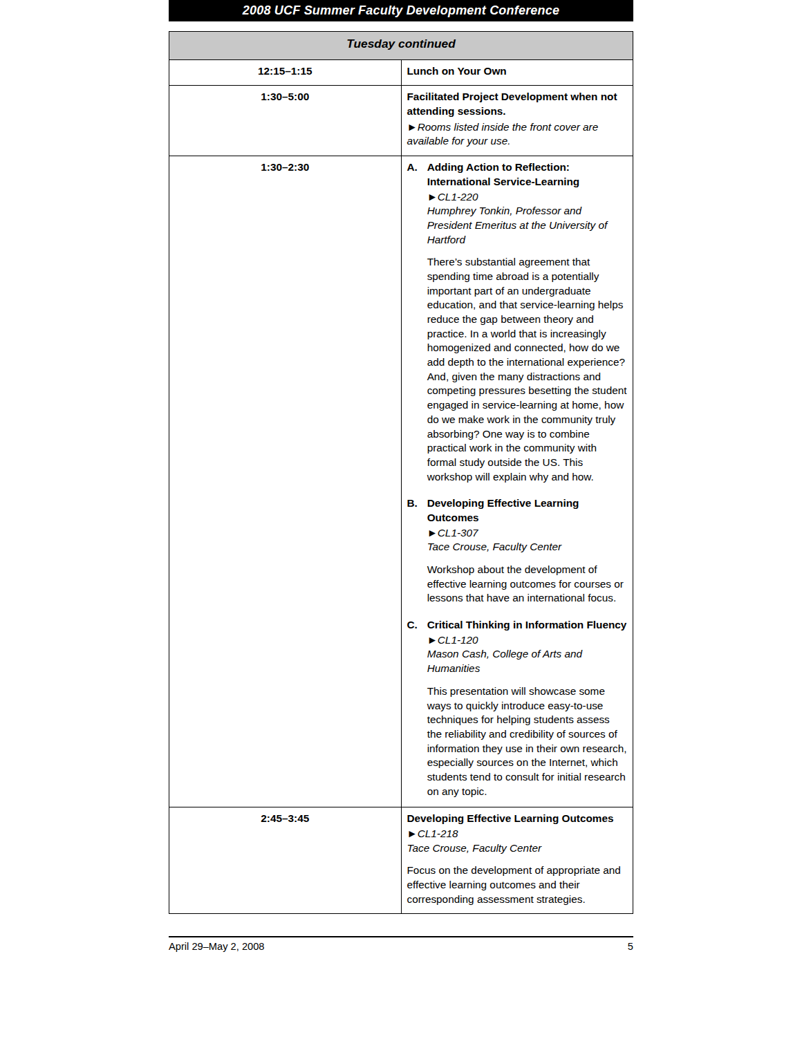2008 UCF Summer Faculty Development Conference
| Tuesday continued |
| 12:15–1:15 | Lunch on Your Own |
| 1:30–5:00 | Facilitated Project Development when not attending sessions. ► Rooms listed inside the front cover are available for your use. |
| 1:30–2:30 | A. Adding Action to Reflection: International Service-Learning ► CL1-220 Humphrey Tonkin, Professor and President Emeritus at the University of Hartford There’s substantial agreement that spending time abroad is a potentially important part of an undergraduate education, and that service-learning helps reduce the gap between theory and practice. In a world that is increasingly homogenized and connected, how do we add depth to the international experience? And, given the many distractions and competing pressures besetting the student engaged in service-learning at home, how do we make work in the community truly absorbing? One way is to combine practical work in the community with formal study outside the US. This workshop will explain why and how. B. Developing Effective Learning Outcomes ► CL1-307 Tace Crouse, Faculty Center Workshop about the development of effective learning outcomes for courses or lessons that have an international focus. C. Critical Thinking in Information Fluency ► CL1-120 Mason Cash, College of Arts and Humanities This presentation will showcase some ways to quickly introduce easy-to-use techniques for helping students assess the reliability and credibility of sources of information they use in their own research, especially sources on the Internet, which students tend to consult for initial research on any topic. |
| 2:45–3:45 | Developing Effective Learning Outcomes ► CL1-218 Tace Crouse, Faculty Center Focus on the development of appropriate and effective learning outcomes and their corresponding assessment strategies. |
April 29–May 2, 2008 5